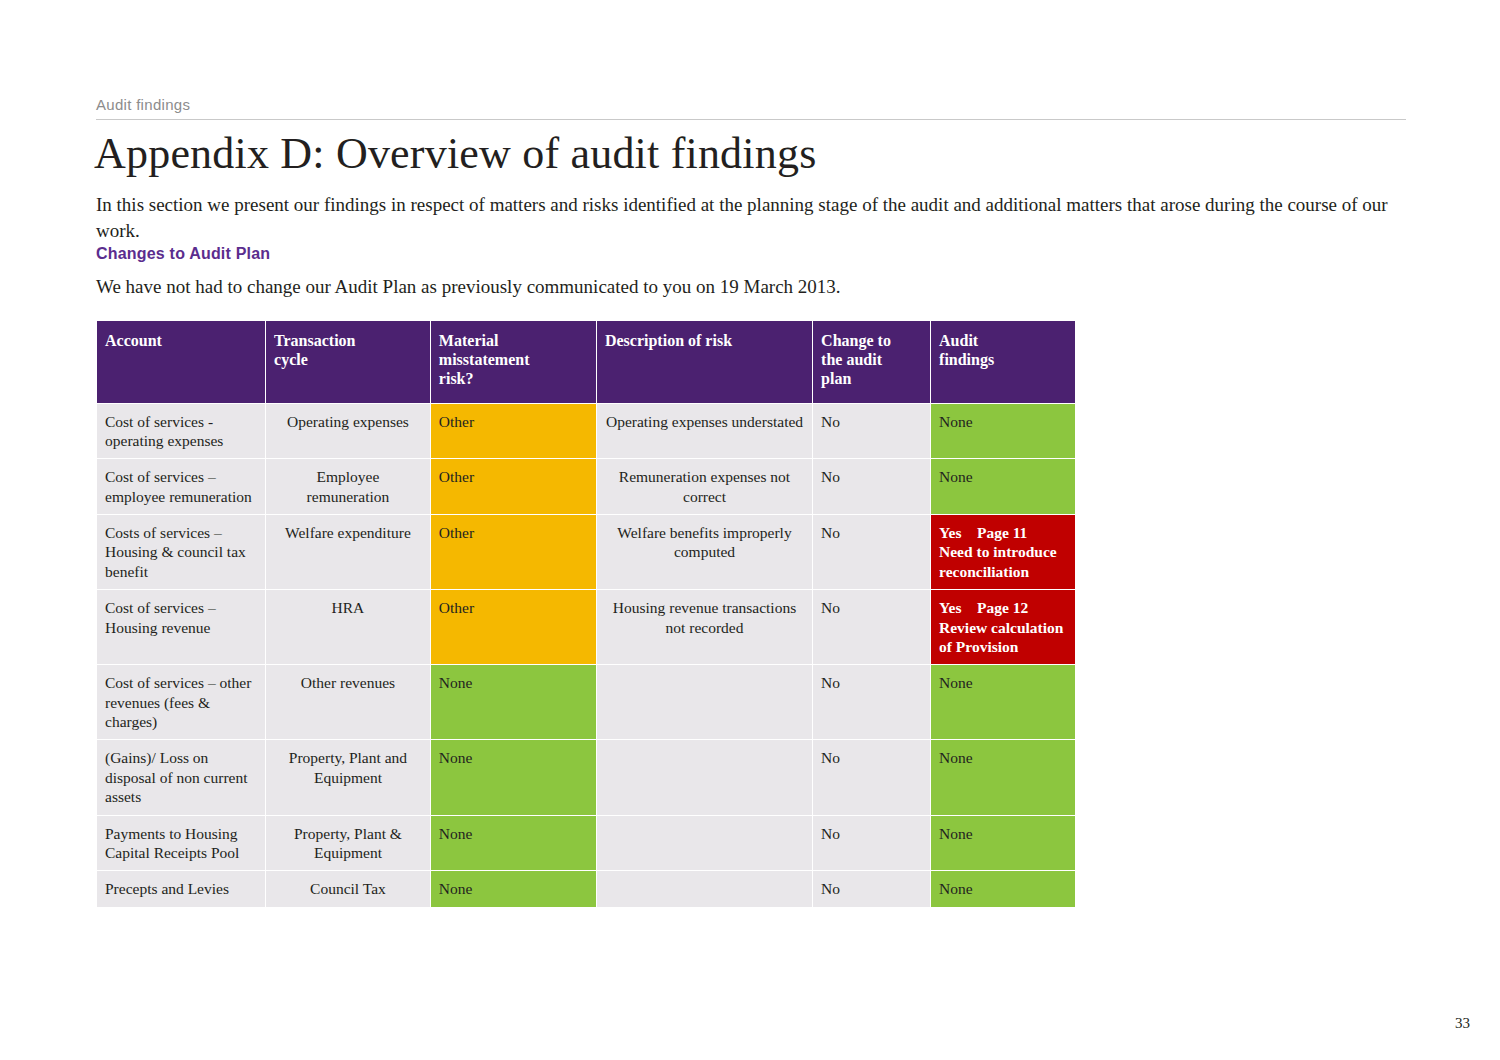Audit findings
Appendix D: Overview of audit findings
In this section we present our findings in respect of matters and risks identified at the planning stage of the audit and additional matters that arose during the course of our work.
Changes to Audit Plan
We have not had to change our Audit Plan as previously communicated to you on 19 March 2013.
| Account | Transaction cycle | Material misstatement risk? | Description of risk | Change to the audit plan | Audit findings |
| --- | --- | --- | --- | --- | --- |
| Cost of services - operating expenses | Operating expenses | Other | Operating expenses understated | No | None |
| Cost of services – employee remuneration | Employee remuneration | Other | Remuneration expenses not correct | No | None |
| Costs of services – Housing & council tax benefit | Welfare expenditure | Other | Welfare benefits improperly computed | No | Yes Page 11 Need to introduce reconciliation |
| Cost of services – Housing revenue | HRA | Other | Housing revenue transactions not recorded | No | Yes Page 12 Review calculation of Provision |
| Cost of services – other revenues (fees & charges) | Other revenues | None | | No | None |
| (Gains)/ Loss on disposal of non current assets | Property, Plant and Equipment | None | | No | None |
| Payments to Housing Capital Receipts Pool | Property, Plant & Equipment | None | | No | None |
| Precepts and Levies | Council Tax | None | | No | None |
33